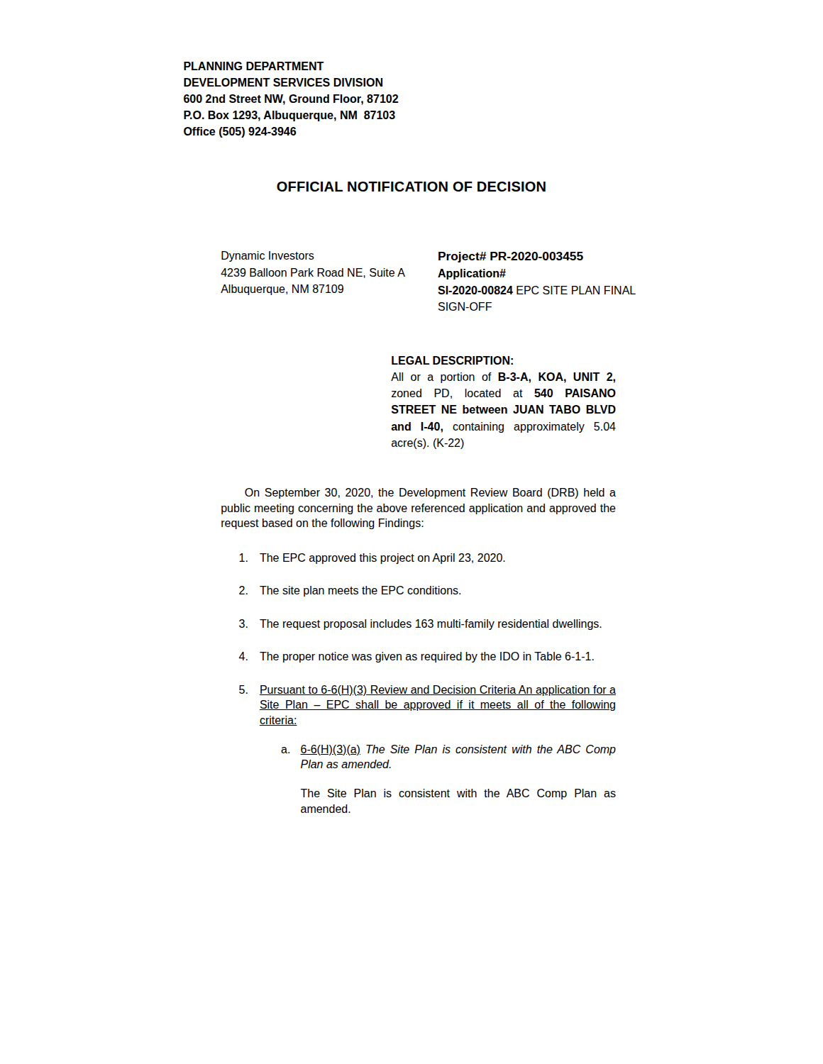PLANNING DEPARTMENT
DEVELOPMENT SERVICES DIVISION
600 2nd Street NW, Ground Floor, 87102
P.O. Box 1293, Albuquerque, NM 87103
Office (505) 924-3946
OFFICIAL NOTIFICATION OF DECISION
Dynamic Investors
4239 Balloon Park Road NE, Suite A
Albuquerque, NM 87109
Project# PR-2020-003455
Application#
SI-2020-00824 EPC SITE PLAN FINAL SIGN-OFF
LEGAL DESCRIPTION:
All or a portion of B-3-A, KOA, UNIT 2, zoned PD, located at 540 PAISANO STREET NE between JUAN TABO BLVD and I-40, containing approximately 5.04 acre(s). (K-22)
On September 30, 2020, the Development Review Board (DRB) held a public meeting concerning the above referenced application and approved the request based on the following Findings:
The EPC approved this project on April 23, 2020.
The site plan meets the EPC conditions.
The request proposal includes 163 multi-family residential dwellings.
The proper notice was given as required by the IDO in Table 6-1-1.
Pursuant to 6-6(H)(3) Review and Decision Criteria An application for a Site Plan – EPC shall be approved if it meets all of the following criteria:
6-6(H)(3)(a) The Site Plan is consistent with the ABC Comp Plan as amended.
The Site Plan is consistent with the ABC Comp Plan as amended.